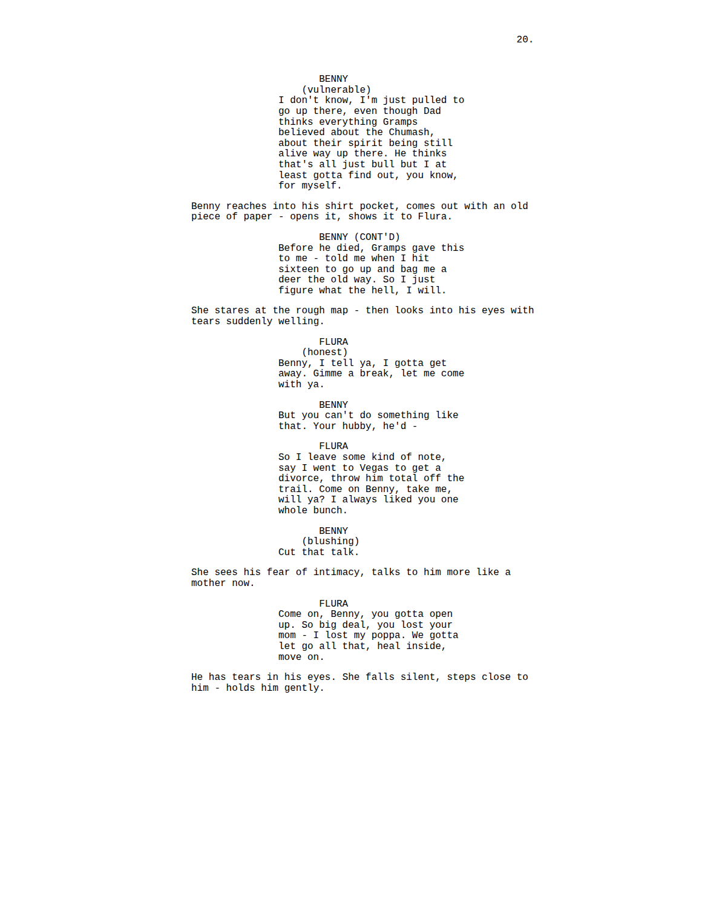20.
BENNY
(vulnerable)
I don't know, I'm just pulled to go up there, even though Dad thinks everything Gramps believed about the Chumash, about their spirit being still alive way up there. He thinks that's all just bull but I at least gotta find out, you know, for myself.
Benny reaches into his shirt pocket, comes out with an old piece of paper - opens it, shows it to Flura.
BENNY (cont'd)
Before he died, Gramps gave this to me - told me when I hit sixteen to go up and bag me a deer the old way. So I just figure what the hell, I will.
She stares at the rough map - then looks into his eyes with tears suddenly welling.
FLURA
(honest)
Benny, I tell ya, I gotta get away. Gimme a break, let me come with ya.
BENNY
But you can't do something like that. Your hubby, he'd -
FLURA
So I leave some kind of note, say I went to Vegas to get a divorce, throw him total off the trail. Come on Benny, take me, will ya? I always liked you one whole bunch.
BENNY
(blushing)
Cut that talk.
She sees his fear of intimacy, talks to him more like a mother now.
FLURA
Come on, Benny, you gotta open up. So big deal, you lost your mom - I lost my poppa. We gotta let go all that, heal inside, move on.
He has tears in his eyes. She falls silent, steps close to him - holds him gently.